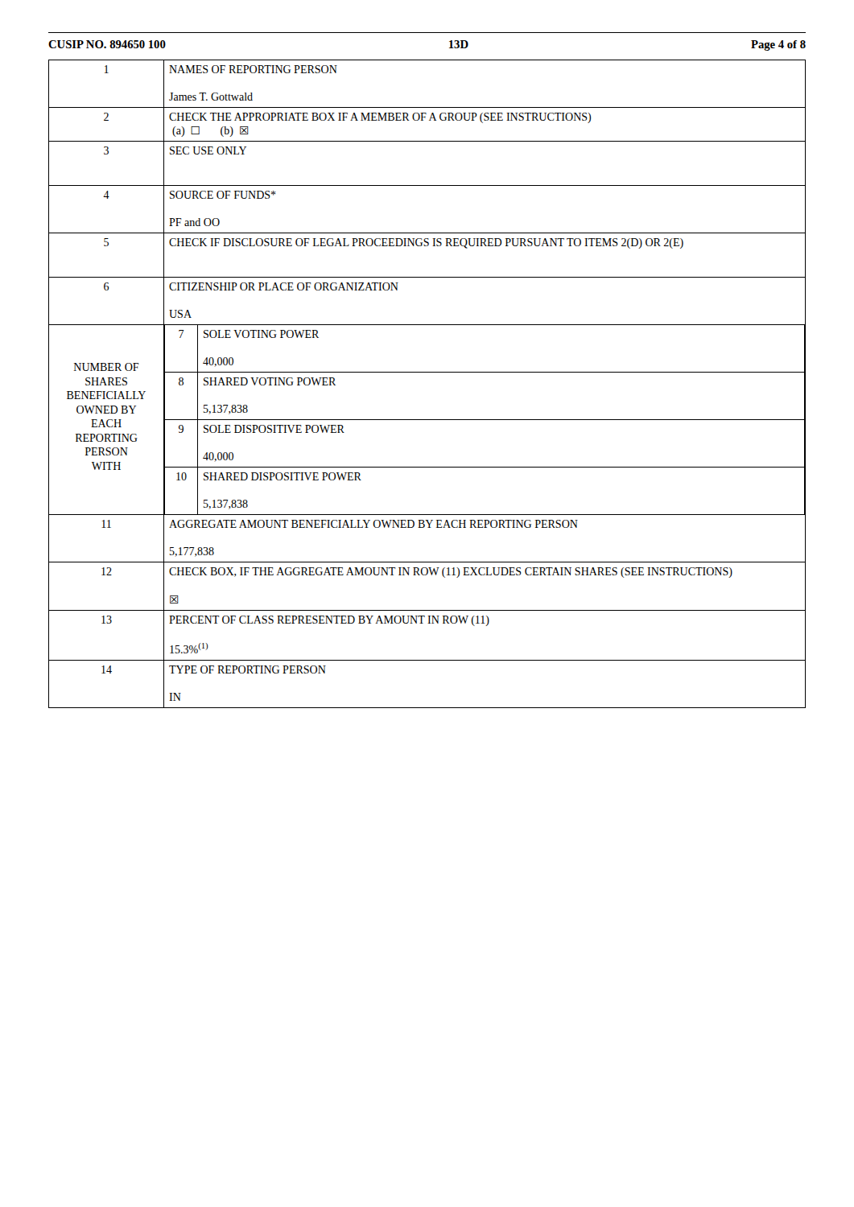CUSIP NO. 894650 100
13D
Page 4 of 8
| 1 | Names of Reporting Person James T. Gottwald |
| 2 | Check the Appropriate Box if a Member of a Group (See instructions) (a) ☐ (b) ☒ |
| 3 | SEC Use Only |
| 4 | Source of Funds* PF and OO |
| 5 | Check if Disclosure of Legal Proceedings is Required Pursuant to Items 2(d) or 2(e) |
| 6 | Citizenship or Place of Organization USA |
| Number of Shares Beneficially Owned by Each Reporting Person With | / 7 / Sole Voting Power 40,000 / / 8 / Shared Voting Power 5,137,838 / / 9 / Sole Dispositive Power 40,000 / / 10 / Shared Dispositive Power 5,137,838 / |
| 11 | Aggregate Amount Beneficially Owned by Each Reporting Person 5,177,838 |
| 12 | Check Box, if the Aggregate Amount in Row (11) Excludes Certain Shares (See Instructions) ☒ |
| 13 | Percent of Class Represented by Amount in Row (11) 15.3% (1) |
| 14 | Type of Reporting Person IN |